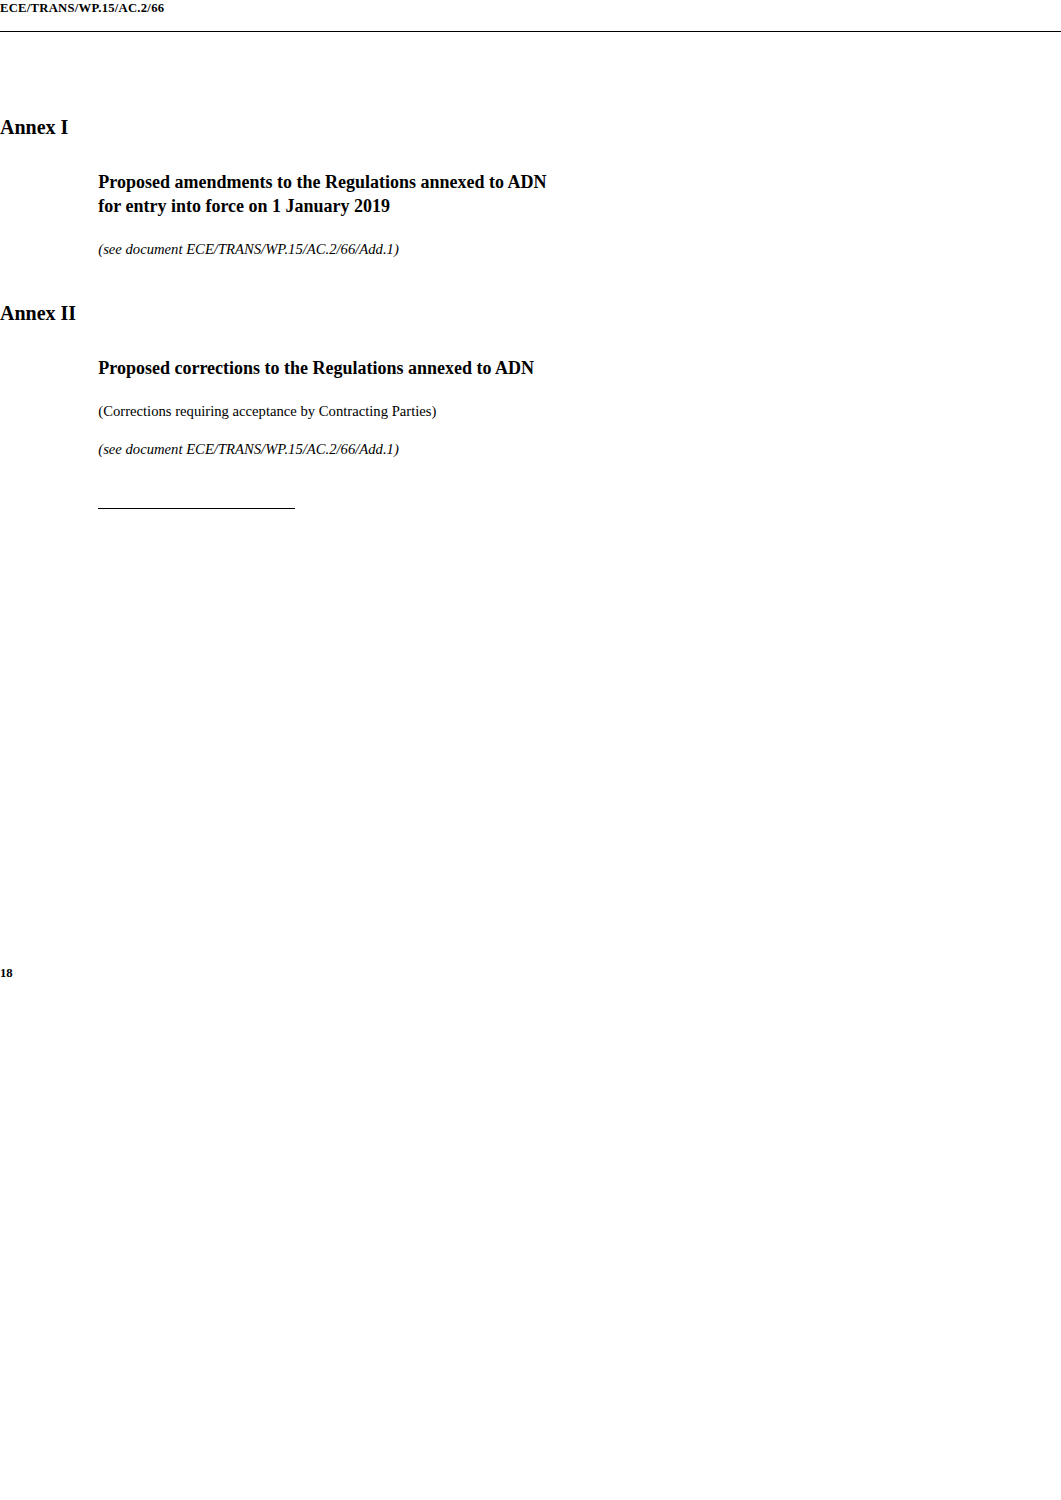ECE/TRANS/WP.15/AC.2/66
Annex I
Proposed amendments to the Regulations annexed to ADN
for entry into force on 1 January 2019
(see document ECE/TRANS/WP.15/AC.2/66/Add.1)
Annex II
Proposed corrections to the Regulations annexed to ADN
(Corrections requiring acceptance by Contracting Parties)
(see document ECE/TRANS/WP.15/AC.2/66/Add.1)
18